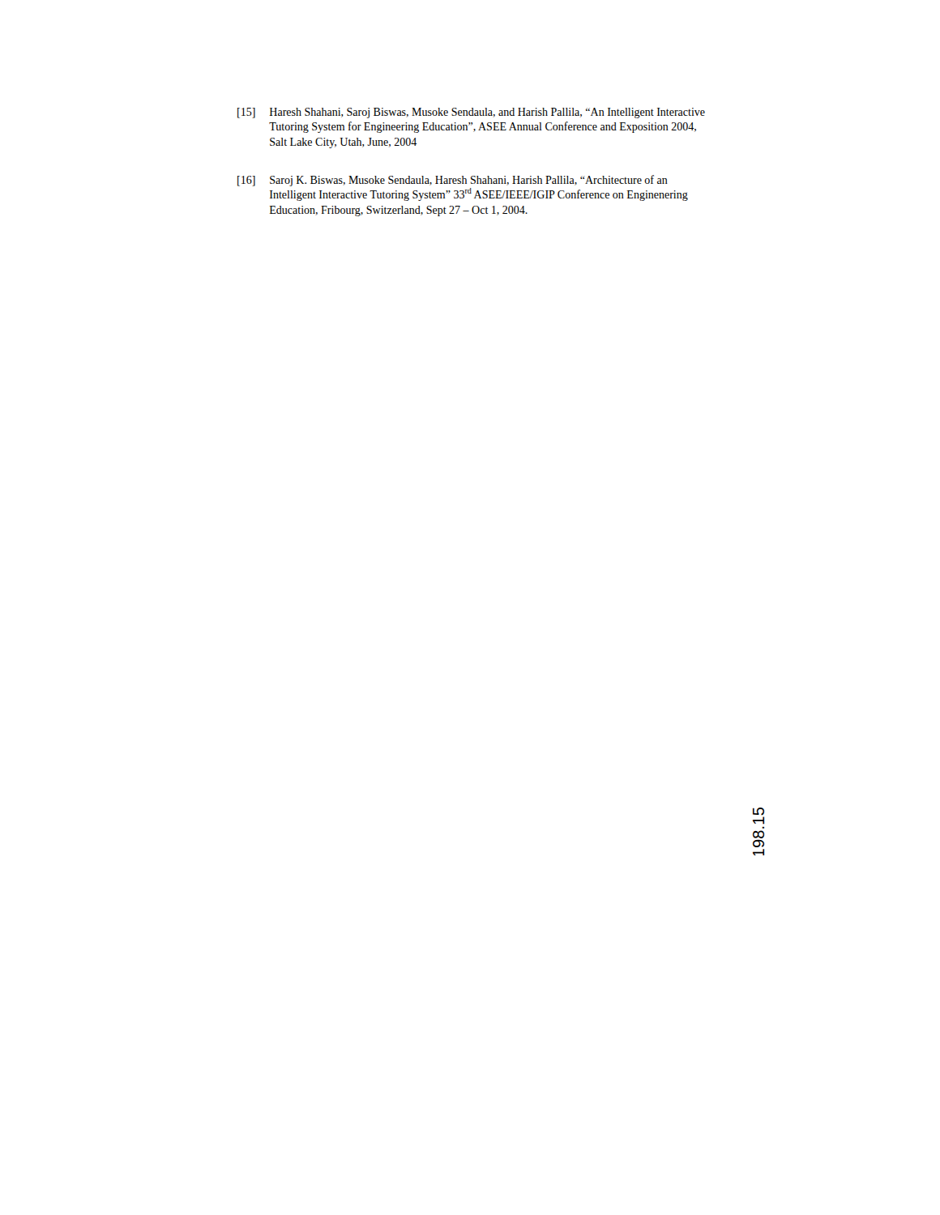[15] Haresh Shahani, Saroj Biswas, Musoke Sendaula, and Harish Pallila, “An Intelligent Interactive Tutoring System for Engineering Education”, ASEE Annual Conference and Exposition 2004, Salt Lake City, Utah, June, 2004
[16] Saroj K. Biswas, Musoke Sendaula, Haresh Shahani, Harish Pallila, “Architecture of an Intelligent Interactive Tutoring System” 33rd ASEE/IEEE/IGIP Conference on Enginenering Education, Fribourg, Switzerland, Sept 27 – Oct 1, 2004.
Page 11.198.15